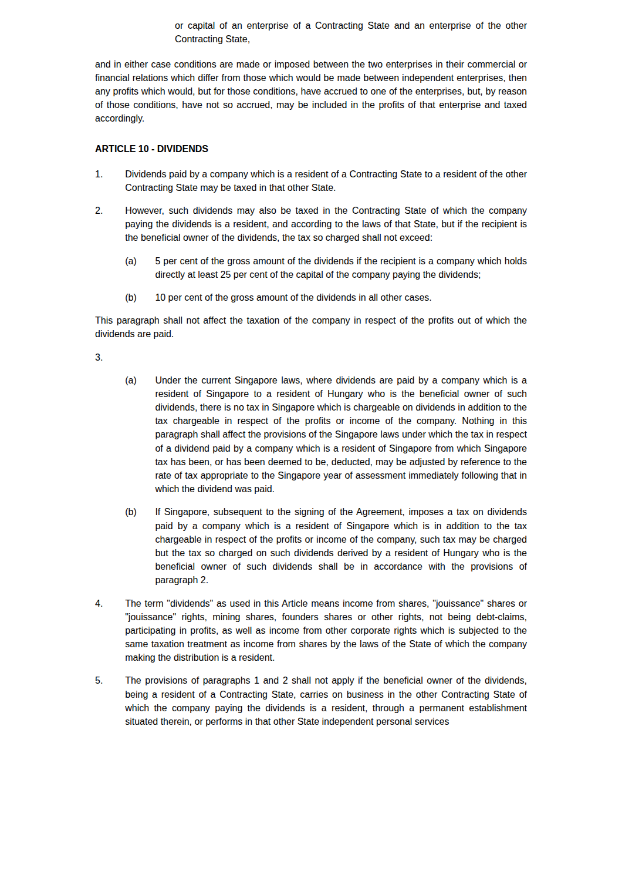or capital of an enterprise of a Contracting State and an enterprise of the other Contracting State,
and in either case conditions are made or imposed between the two enterprises in their commercial or financial relations which differ from those which would be made between independent enterprises, then any profits which would, but for those conditions, have accrued to one of the enterprises, but, by reason of those conditions, have not so accrued, may be included in the profits of that enterprise and taxed accordingly.
Article 10 - Dividends
1.
Dividends paid by a company which is a resident of a Contracting State to a resident of the other Contracting State may be taxed in that other State.
2.
However, such dividends may also be taxed in the Contracting State of which the company paying the dividends is a resident, and according to the laws of that State, but if the recipient is the beneficial owner of the dividends, the tax so charged shall not exceed:
(a)
5 per cent of the gross amount of the dividends if the recipient is a company which holds directly at least 25 per cent of the capital of the company paying the dividends;
(b)
10 per cent of the gross amount of the dividends in all other cases.
This paragraph shall not affect the taxation of the company in respect of the profits out of which the dividends are paid.
3.
(a)
Under the current Singapore laws, where dividends are paid by a company which is a resident of Singapore to a resident of Hungary who is the beneficial owner of such dividends, there is no tax in Singapore which is chargeable on dividends in addition to the tax chargeable in respect of the profits or income of the company. Nothing in this paragraph shall affect the provisions of the Singapore laws under which the tax in respect of a dividend paid by a company which is a resident of Singapore from which Singapore tax has been, or has been deemed to be, deducted, may be adjusted by reference to the rate of tax appropriate to the Singapore year of assessment immediately following that in which the dividend was paid.
(b)
If Singapore, subsequent to the signing of the Agreement, imposes a tax on dividends paid by a company which is a resident of Singapore which is in addition to the tax chargeable in respect of the profits or income of the company, such tax may be charged but the tax so charged on such dividends derived by a resident of Hungary who is the beneficial owner of such dividends shall be in accordance with the provisions of paragraph 2.
4.
The term "dividends" as used in this Article means income from shares, "jouissance" shares or "jouissance" rights, mining shares, founders shares or other rights, not being debt-claims, participating in profits, as well as income from other corporate rights which is subjected to the same taxation treatment as income from shares by the laws of the State of which the company making the distribution is a resident.
5.
The provisions of paragraphs 1 and 2 shall not apply if the beneficial owner of the dividends, being a resident of a Contracting State, carries on business in the other Contracting State of which the company paying the dividends is a resident, through a permanent establishment situated therein, or performs in that other State independent personal services